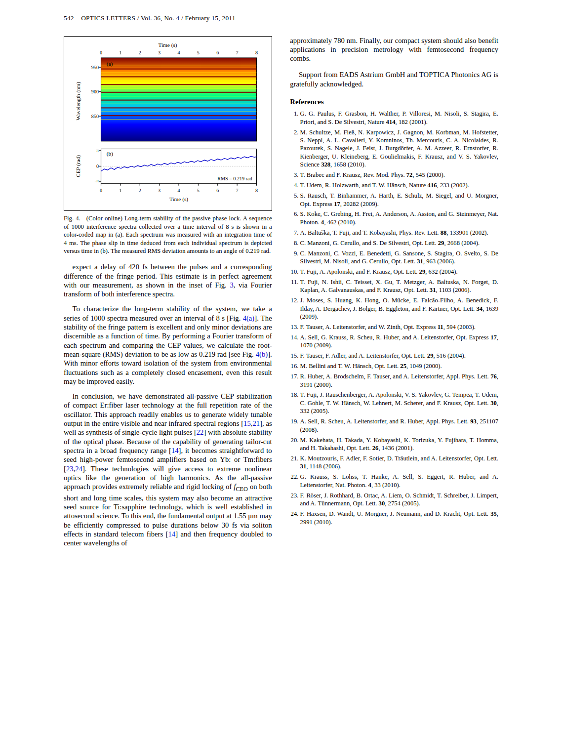542 OPTICS LETTERS / Vol. 36, No. 4 / February 15, 2011
Time (s) 0 1 2 3 4 5 6 7 8 (a) 950 900 850 Wavelength (nm) (b) RMS = 0.219 rad π 0 -π CEP (rad) 0 1 2 3 4 5 6 7 8 Time (s)
Fig. 4. (Color online) Long-term stability of the passive phase lock. A sequence of 1000 interference spectra collected over a time interval of 8 s is shown in a color-coded map in (a). Each spectrum was measured with an integration time of 4 ms. The phase slip in time deduced from each individual spectrum is depicted versus time in (b). The measured RMS deviation amounts to an angle of 0.219 rad.
expect a delay of 420 fs between the pulses and a corresponding difference of the fringe period. This estimate is in perfect agreement with our measurement, as shown in the inset of Fig. 3, via Fourier transform of both interference spectra.
To characterize the long-term stability of the system, we take a series of 1000 spectra measured over an interval of 8 s [Fig. 4(a)]. The stability of the fringe pattern is excellent and only minor deviations are discernible as a function of time. By performing a Fourier transform of each spectrum and comparing the CEP values, we calculate the root-mean-square (RMS) deviation to be as low as 0.219 rad [see Fig. 4(b)]. With minor efforts toward isolation of the system from environmental fluctuations such as a completely closed encasement, even this result may be improved easily.
In conclusion, we have demonstrated all-passive CEP stabilization of compact Er:fiber laser technology at the full repetition rate of the oscillator. This approach readily enables us to generate widely tunable output in the entire visible and near infrared spectral regions [15,21], as well as synthesis of single-cycle light pulses [22] with absolute stability of the optical phase. Because of the capability of generating tailor-cut spectra in a broad frequency range [14], it becomes straightforward to seed high-power femtosecond amplifiers based on Yb: or Tm:fibers [23,24]. These technologies will give access to extreme nonlinear optics like the generation of high harmonics. As the all-passive approach provides extremely reliable and rigid locking of fCEO on both short and long time scales, this system may also become an attractive seed source for Ti:sapphire technology, which is well established in attosecond science. To this end, the fundamental output at 1.55 μm may be efficiently compressed to pulse durations below 30 fs via soliton effects in standard telecom fibers [14] and then frequency doubled to center wavelengths of
approximately 780 nm. Finally, our compact system should also benefit applications in precision metrology with femtosecond frequency combs.
Support from EADS Astrium GmbH and TOPTICA Photonics AG is gratefully acknowledged.
References
G. G. Paulus, F. Grasbon, H. Walther, P. Villoresi, M. Nisoli, S. Stagira, E. Priori, and S. De Silvestri, Nature 414, 182 (2001).
M. Schultze, M. Fieß, N. Karpowicz, J. Gagnon, M. Korbman, M. Hofstetter, S. Neppl, A. L. Cavalieri, Y. Komninos, Th. Mercouris, C. A. Nicolaides, R. Pazourek, S. Nagele, J. Feist, J. Burgdörfer, A. M. Azzeer, R. Ernstorfer, R. Kienberger, U. Kleineberg, E. Goulielmakis, F. Krausz, and V. S. Yakovlev, Science 328, 1658 (2010).
T. Brabec and F. Krausz, Rev. Mod. Phys. 72, 545 (2000).
T. Udem, R. Holzwarth, and T. W. Hänsch, Nature 416, 233 (2002).
S. Rausch, T. Binhammer, A. Harth, E. Schulz, M. Siegel, and U. Morgner, Opt. Express 17, 20282 (2009).
S. Koke, C. Grebing, H. Frei, A. Anderson, A. Assion, and G. Steinmeyer, Nat. Photon. 4, 462 (2010).
A. Baltuška, T. Fuji, and T. Kobayashi, Phys. Rev. Lett. 88, 133901 (2002).
C. Manzoni, G. Cerullo, and S. De Silvestri, Opt. Lett. 29, 2668 (2004).
C. Manzoni, C. Vozzi, E. Benedetti, G. Sansone, S. Stagira, O. Svelto, S. De Silvestri, M. Nisoli, and G. Cerullo, Opt. Lett. 31, 963 (2006).
T. Fuji, A. Apolonski, and F. Krausz, Opt. Lett. 29, 632 (2004).
T. Fuji, N. Ishii, C. Teisset, X. Gu, T. Metzger, A. Baltuska, N. Forget, D. Kaplan, A. Galvanauskas, and F. Krausz, Opt. Lett. 31, 1103 (2006).
J. Moses, S. Huang, K. Hong, O. Mücke, E. Falcão-Filho, A. Benedick, F. Ilday, A. Dergachev, J. Bolger, B. Eggleton, and F. Kärtner, Opt. Lett. 34, 1639 (2009).
F. Tauser, A. Leitenstorfer, and W. Zinth, Opt. Express 11, 594 (2003).
A. Sell, G. Krauss, R. Scheu, R. Huber, and A. Leitenstorfer, Opt. Express 17, 1070 (2009).
F. Tauser, F. Adler, and A. Leitenstorfer, Opt. Lett. 29, 516 (2004).
M. Bellini and T. W. Hänsch, Opt. Lett. 25, 1049 (2000).
R. Huber, A. Brodschelm, F. Tauser, and A. Leitenstorfer, Appl. Phys. Lett. 76, 3191 (2000).
T. Fuji, J. Rauschenberger, A. Apolonski, V. S. Yakovlev, G. Tempea, T. Udem, C. Gohle, T. W. Hänsch, W. Lehnert, M. Scherer, and F. Krausz, Opt. Lett. 30, 332 (2005).
A. Sell, R. Scheu, A. Leitenstorfer, and R. Huber, Appl. Phys. Lett. 93, 251107 (2008).
M. Kakehata, H. Takada, Y. Kobayashi, K. Torizuka, Y. Fujihara, T. Homma, and H. Takahashi, Opt. Lett. 26, 1436 (2001).
K. Moutzouris, F. Adler, F. Sotier, D. Träutlein, and A. Leitenstorfer, Opt. Lett. 31, 1148 (2006).
G. Krauss, S. Lohss, T. Hanke, A. Sell, S. Eggert, R. Huber, and A. Leitenstorfer, Nat. Photon. 4, 33 (2010).
F. Röser, J. Rothhard, B. Ortac, A. Liem, O. Schmidt, T. Schreiber, J. Limpert, and A. Tünnermann, Opt. Lett. 30, 2754 (2005).
F. Haxsen, D. Wandt, U. Morgner, J. Neumann, and D. Kracht, Opt. Lett. 35, 2991 (2010).